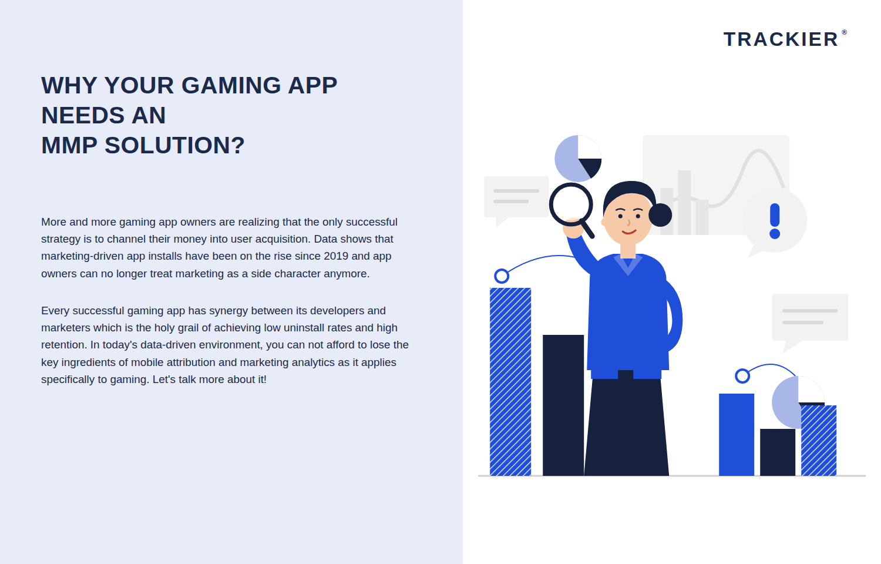Why Your Gaming App
Needs an
MMP Solution?
More and more gaming app owners are realizing that the only successful strategy is to channel their money into user acquisition. Data shows that marketing-driven app installs have been on the rise since 2019 and app owners can no longer treat marketing as a side character anymore.
Every successful gaming app has synergy between its developers and marketers which is the holy grail of achieving low uninstall rates and high retention. In today's data-driven environment, you can not afford to lose the key ingredients of mobile attribution and marketing analytics as it applies specifically to gaming. Let's talk more about it!
TRACKIER®